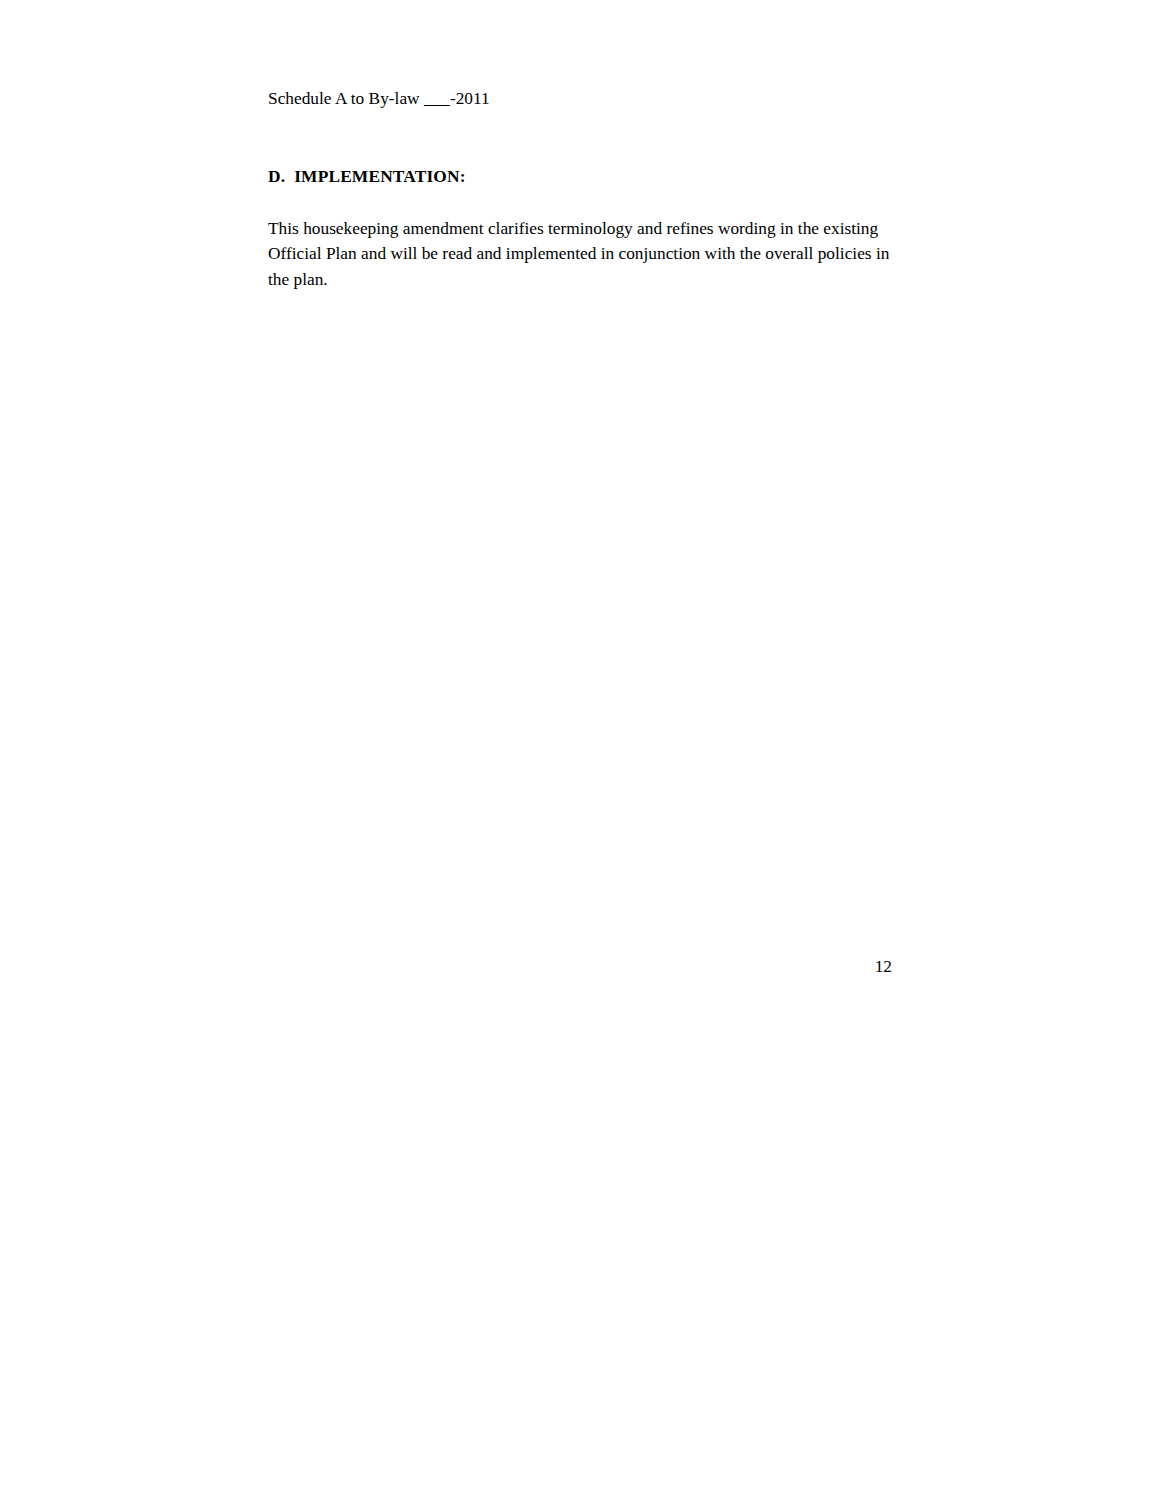Schedule A to By-law ___-2011
D. IMPLEMENTATION:
This housekeeping amendment clarifies terminology and refines wording in the existing Official Plan and will be read and implemented in conjunction with the overall policies in the plan.
12